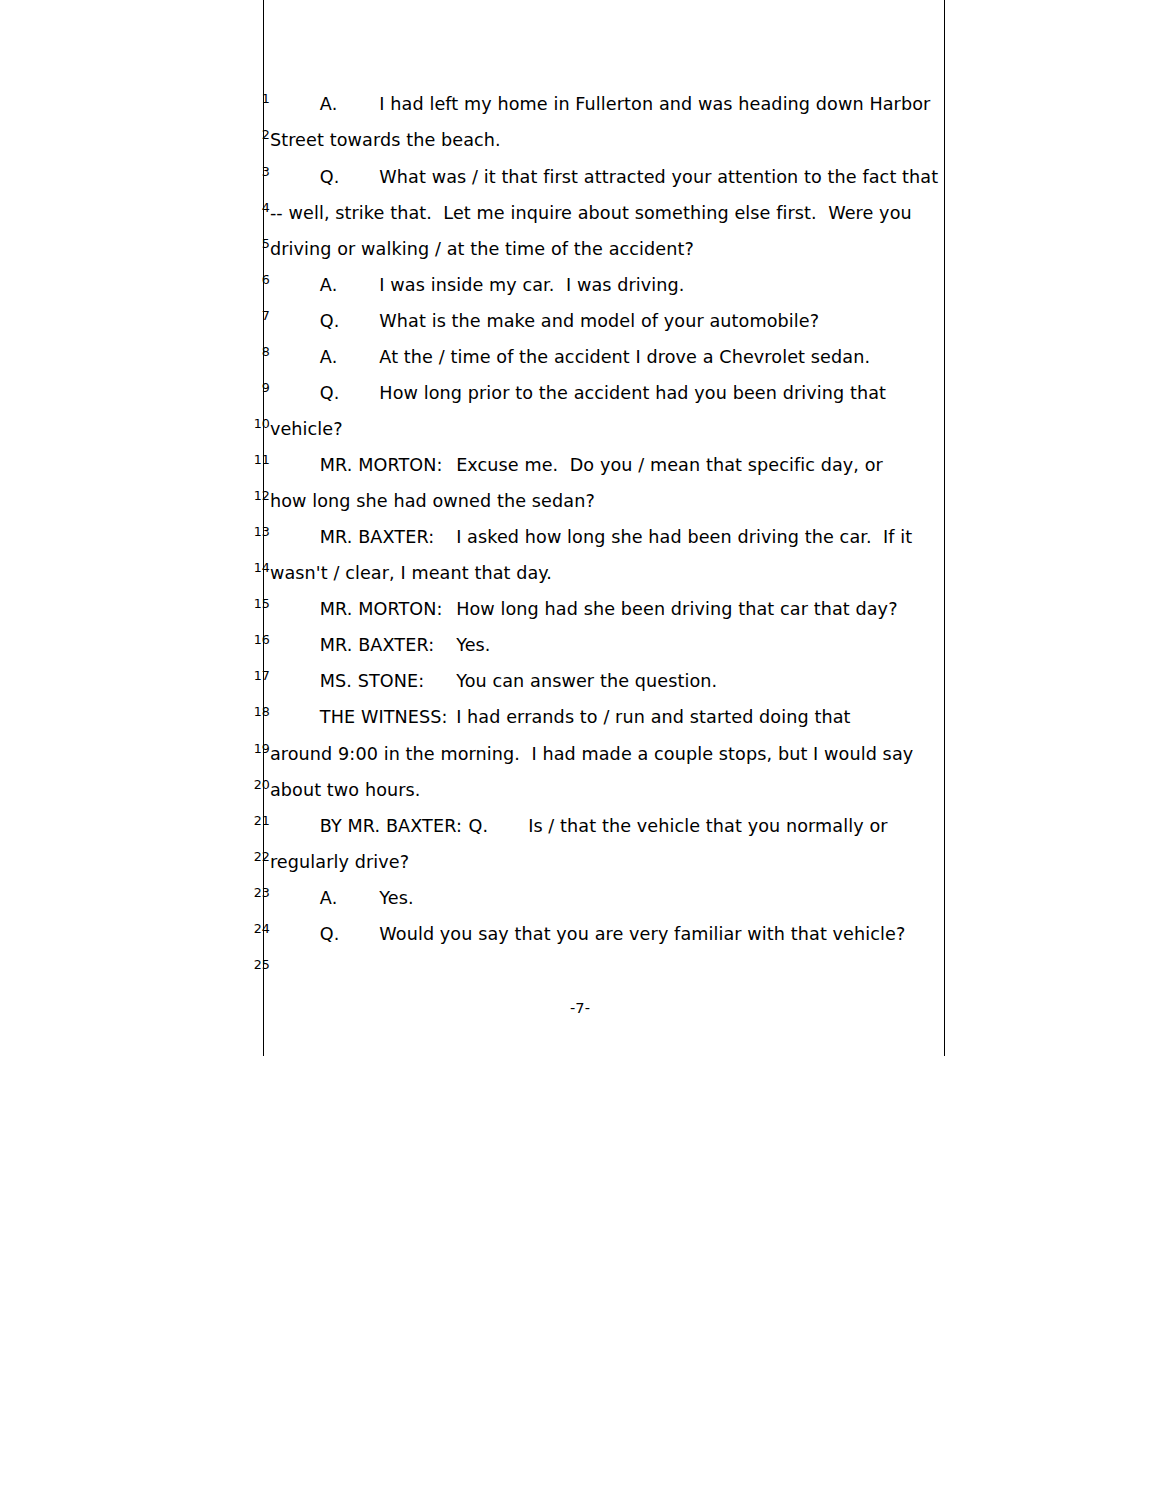| 1 | A. I had left my home in Fullerton and was heading down Harbor |
| 2 | Street towards the beach. |
| 3 | Q. What was / it that first attracted your attention to the fact that |
| 4 | -- well, strike that. Let me inquire about something else first. Were you |
| 5 | driving or walking / at the time of the accident? |
| 6 | A. I was inside my car. I was driving. |
| 7 | Q. What is the make and model of your automobile? |
| 8 | A. At the / time of the accident I drove a Chevrolet sedan. |
| 9 | Q. How long prior to the accident had you been driving that |
| 10 | vehicle? |
| 11 | MR. MORTON: Excuse me. Do you / mean that specific day, or |
| 12 | how long she had owned the sedan? |
| 13 | MR. BAXTER: I asked how long she had been driving the car. If it |
| 14 | wasn't / clear, I meant that day. |
| 15 | MR. MORTON: How long had she been driving that car that day? |
| 16 | MR. BAXTER: Yes. |
| 17 | MS. STONE: You can answer the question. |
| 18 | THE WITNESS: I had errands to / run and started doing that |
| 19 | around 9:00 in the morning. I had made a couple stops, but I would say |
| 20 | about two hours. |
| 21 | BY MR. BAXTER: Q. Is / that the vehicle that you normally or |
| 22 | regularly drive? |
| 23 | A. Yes. |
| 24 | Q. Would you say that you are very familiar with that vehicle? |
| 25 | |
-7-